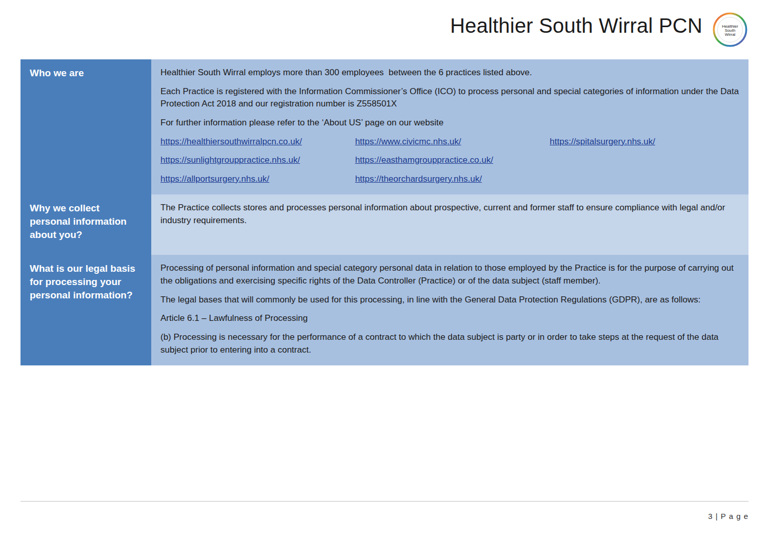Healthier South Wirral PCN
Healthier South Wirral
| Who we are | Healthier South Wirral employs more than 300 employees between the 6 practices listed above. Each Practice is registered with the Information Commissioner’s Office (ICO) to process personal and special categories of information under the Data Protection Act 2018 and our registration number is Z558501X For further information please refer to the ‘About US’ page on our website https://healthiersouthwirralpcn.co.uk/ https://www.civicmc.nhs.uk/ https://spitalsurgery.nhs.uk/ https://sunlightgrouppractice.nhs.uk/ https://easthamgrouppractice.co.uk/ https://allportsurgery.nhs.uk/ https://theorchardsurgery.nhs.uk/ |
| Why we collect personal information about you? | The Practice collects stores and processes personal information about prospective, current and former staff to ensure compliance with legal and/or industry requirements. |
| What is our legal basis for processing your personal information? | Processing of personal information and special category personal data in relation to those employed by the Practice is for the purpose of carrying out the obligations and exercising specific rights of the Data Controller (Practice) or of the data subject (staff member). The legal bases that will commonly be used for this processing, in line with the General Data Protection Regulations (GDPR), are as follows: Article 6.1 – Lawfulness of Processing (b) Processing is necessary for the performance of a contract to which the data subject is party or in order to take steps at the request of the data subject prior to entering into a contract. |
3 | P a g e